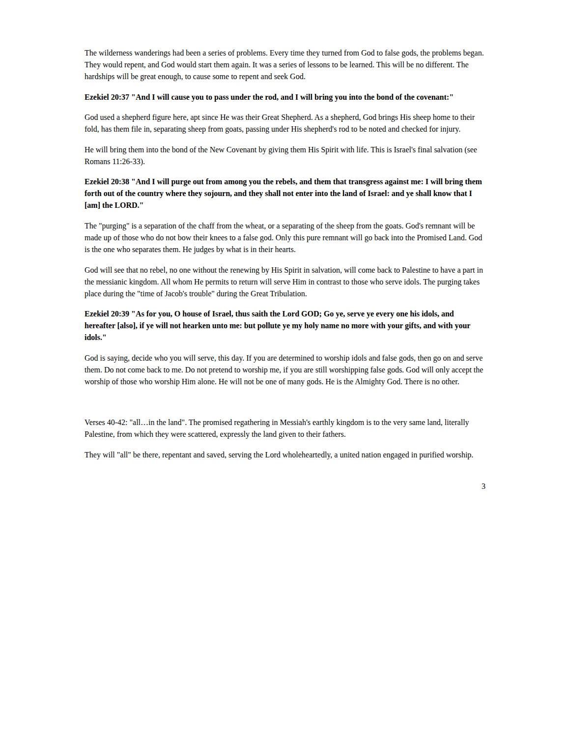The wilderness wanderings had been a series of problems. Every time they turned from God to false gods, the problems began. They would repent, and God would start them again. It was a series of lessons to be learned. This will be no different. The hardships will be great enough, to cause some to repent and seek God.
Ezekiel 20:37 "And I will cause you to pass under the rod, and I will bring you into the bond of the covenant:"
God used a shepherd figure here, apt since He was their Great Shepherd. As a shepherd, God brings His sheep home to their fold, has them file in, separating sheep from goats, passing under His shepherd's rod to be noted and checked for injury.
He will bring them into the bond of the New Covenant by giving them His Spirit with life. This is Israel's final salvation (see Romans 11:26-33).
Ezekiel 20:38 "And I will purge out from among you the rebels, and them that transgress against me: I will bring them forth out of the country where they sojourn, and they shall not enter into the land of Israel: and ye shall know that I [am] the LORD."
The "purging" is a separation of the chaff from the wheat, or a separating of the sheep from the goats. God's remnant will be made up of those who do not bow their knees to a false god. Only this pure remnant will go back into the Promised Land. God is the one who separates them. He judges by what is in their hearts.
God will see that no rebel, no one without the renewing by His Spirit in salvation, will come back to Palestine to have a part in the messianic kingdom. All whom He permits to return will serve Him in contrast to those who serve idols. The purging takes place during the "time of Jacob's trouble" during the Great Tribulation.
Ezekiel 20:39 "As for you, O house of Israel, thus saith the Lord GOD; Go ye, serve ye every one his idols, and hereafter [also], if ye will not hearken unto me: but pollute ye my holy name no more with your gifts, and with your idols."
God is saying, decide who you will serve, this day. If you are determined to worship idols and false gods, then go on and serve them. Do not come back to me. Do not pretend to worship me, if you are still worshipping false gods. God will only accept the worship of those who worship Him alone. He will not be one of many gods. He is the Almighty God. There is no other.
Verses 40-42: "all…in the land". The promised regathering in Messiah's earthly kingdom is to the very same land, literally Palestine, from which they were scattered, expressly the land given to their fathers.
They will "all" be there, repentant and saved, serving the Lord wholeheartedly, a united nation engaged in purified worship.
3